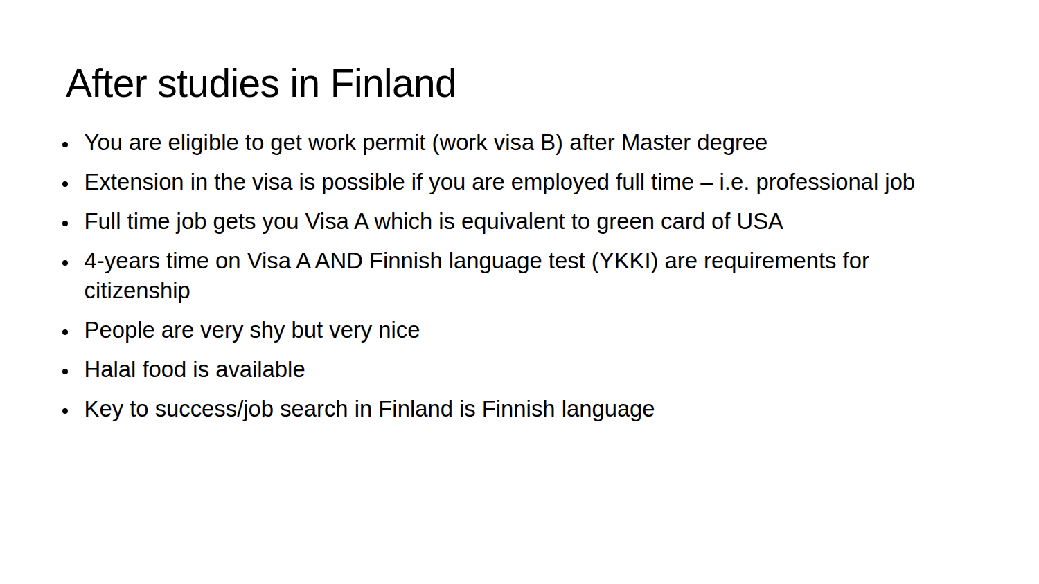After studies in Finland
You are eligible to get work permit (work visa B) after Master degree
Extension in the visa is possible if you are employed full time – i.e. professional job
Full time job gets you Visa A which is equivalent to green card of USA
4-years time on Visa A AND Finnish language test (YKKI) are requirements for citizenship
People are very shy but very nice
Halal food is available
Key to success/job search in Finland is Finnish language